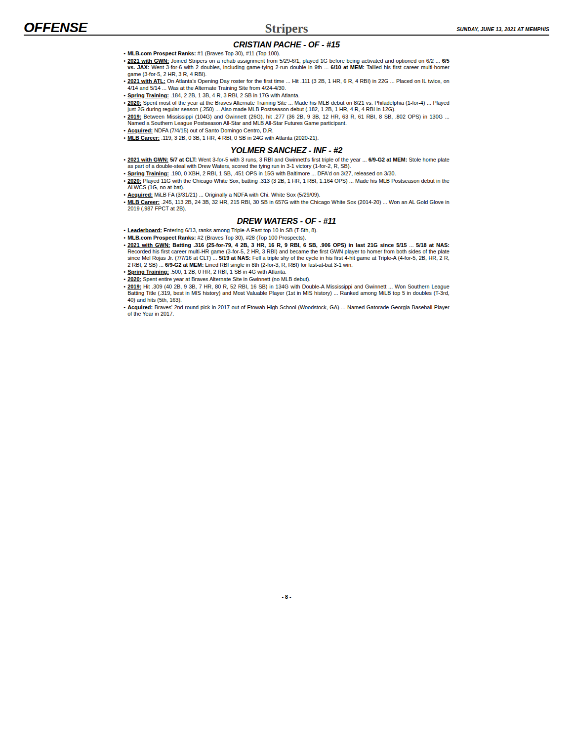OFFENSE
Stripers
SUNDAY, JUNE 13, 2021 AT MEMPHIS
CRISTIAN PACHE - OF - #15
MLB.com Prospect Ranks: #1 (Braves Top 30), #11 (Top 100).
2021 with GWN: Joined Stripers on a rehab assignment from 5/29-6/1, played 1G before being activated and optioned on 6/2 ... 6/5 vs. JAX: Went 3-for-6 with 2 doubles, including game-tying 2-run double in 9th ... 6/10 at MEM: Tallied his first career multi-homer game (3-for-5, 2 HR, 3 R, 4 RBI).
2021 with ATL: On Atlanta's Opening Day roster for the first time ... Hit .111 (3 2B, 1 HR, 6 R, 4 RBI) in 22G ... Placed on IL twice, on 4/14 and 5/14 ... Was at the Alternate Training Site from 4/24-4/30.
Spring Training: .184, 2 2B, 1 3B, 4 R, 3 RBI, 2 SB in 17G with Atlanta.
2020: Spent most of the year at the Braves Alternate Training Site ... Made his MLB debut on 8/21 vs. Philadelphia (1-for-4) ... Played just 2G during regular season (.250) ... Also made MLB Postseason debut (.182, 1 2B, 1 HR, 4 R, 4 RBI in 12G).
2019: Between Mississippi (104G) and Gwinnett (26G), hit .277 (36 2B, 9 3B, 12 HR, 63 R, 61 RBI, 8 SB, .802 OPS) in 130G ... Named a Southern League Postseason All-Star and MLB All-Star Futures Game participant.
Acquired: NDFA (7/4/15) out of Santo Domingo Centro, D.R.
MLB Career: .119, 3 2B, 0 3B, 1 HR, 4 RBI, 0 SB in 24G with Atlanta (2020-21).
YOLMER SANCHEZ - INF - #2
2021 with GWN: 5/7 at CLT: Went 3-for-5 with 3 runs, 3 RBI and Gwinnett's first triple of the year ... 6/9-G2 at MEM: Stole home plate as part of a double-steal with Drew Waters, scored the tying run in 3-1 victory (1-for-2, R, SB).
Spring Training: .190, 0 XBH, 2 RBI, 1 SB, .451 OPS in 15G with Baltimore ... DFA'd on 3/27, released on 3/30.
2020: Played 11G with the Chicago White Sox, batting .313 (3 2B, 1 HR, 1 RBI, 1.164 OPS) ... Made his MLB Postseason debut in the ALWCS (1G, no at-bat).
Acquired: MiLB FA (3/31/21) ... Originally a NDFA with Chi. White Sox (5/29/09).
MLB Career: .245, 113 2B, 24 3B, 32 HR, 215 RBI, 30 SB in 657G with the Chicago White Sox (2014-20) ... Won an AL Gold Glove in 2019 (.987 FPCT at 2B).
DREW WATERS - OF - #11
Leaderboard: Entering 6/13, ranks among Triple-A East top 10 in SB (T-5th, 8).
MLB.com Prospect Ranks: #2 (Braves Top 30), #28 (Top 100 Prospects).
2021 with GWN: Batting .316 (25-for-79, 4 2B, 3 HR, 16 R, 9 RBI, 6 SB, .906 OPS) in last 21G since 5/15 ... 5/18 at NAS: Recorded his first career multi-HR game (3-for-5, 2 HR, 3 RBI) and became the first GWN player to homer from both sides of the plate since Mel Rojas Jr. (7/7/16 at CLT) ... 5/19 at NAS: Fell a triple shy of the cycle in his first 4-hit game at Triple-A (4-for-5, 2B, HR, 2 R, 2 RBI, 2 SB) ... 6/9-G2 at MEM: Lined RBI single in 8th (2-for-3, R, RBI) for last-at-bat 3-1 win.
Spring Training: .500, 1 2B, 0 HR, 2 RBI, 1 SB in 4G with Atlanta.
2020: Spent entire year at Braves Alternate Site in Gwinnett (no MLB debut).
2019: Hit .309 (40 2B, 9 3B, 7 HR, 80 R, 52 RBI, 16 SB) in 134G with Double-A Mississippi and Gwinnett ... Won Southern League Batting Title (.319, best in MIS history) and Most Valuable Player (1st in MIS history) ... Ranked among MiLB top 5 in doubles (T-3rd, 40) and hits (5th, 163).
Acquired: Braves' 2nd-round pick in 2017 out of Etowah High School (Woodstock, GA) ... Named Gatorade Georgia Baseball Player of the Year in 2017.
- 8 -